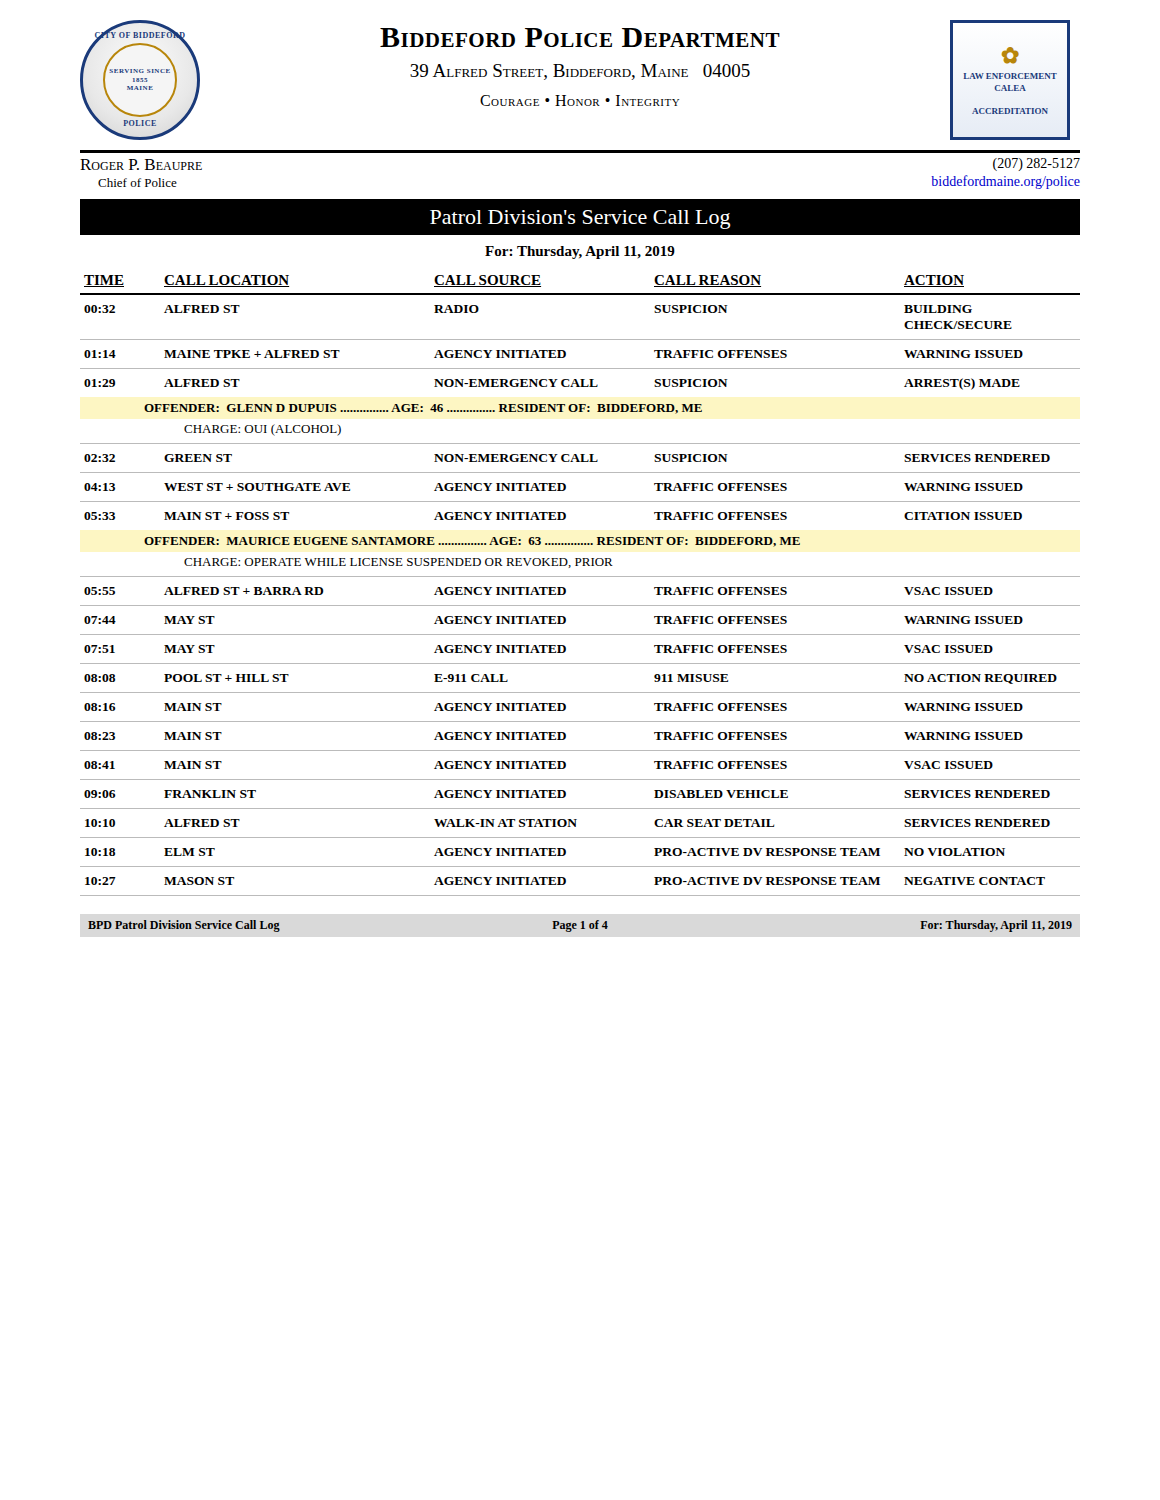CITY OF BIDDEFORD
SERVING SINCE 1855
MAINE
POLICE
Biddeford Police Department
39 Alfred Street, Biddeford, Maine 04005
Courage • Honor • Integrity
✿ LAW ENFORCEMENT
CALEA
ACCREDITATION
Roger P. Beaupre Chief of Police
(207) 282-5127
biddefordmaine.org/police
Patrol Division's Service Call Log
For: Thursday, April 11, 2019
| TIME | CALL LOCATION | CALL SOURCE | CALL REASON | ACTION |
| --- | --- | --- | --- | --- |
| 00:32 | ALFRED ST | RADIO | SUSPICION | BUILDING CHECK/SECURE |
| 01:14 | MAINE TPKE + ALFRED ST | AGENCY INITIATED | TRAFFIC OFFENSES | WARNING ISSUED |
| 01:29 | ALFRED ST | NON-EMERGENCY CALL | SUSPICION | ARREST(S) MADE |
| OFFENDER: GLENN D DUPUIS ............... AGE: 46 ............... RESIDENT OF: BIDDEFORD, ME |
| CHARGE: OUI (ALCOHOL) |
| 02:32 | GREEN ST | NON-EMERGENCY CALL | SUSPICION | SERVICES RENDERED |
| 04:13 | WEST ST + SOUTHGATE AVE | AGENCY INITIATED | TRAFFIC OFFENSES | WARNING ISSUED |
| 05:33 | MAIN ST + FOSS ST | AGENCY INITIATED | TRAFFIC OFFENSES | CITATION ISSUED |
| OFFENDER: MAURICE EUGENE SANTAMORE ............... AGE: 63 ............... RESIDENT OF: BIDDEFORD, ME |
| CHARGE: OPERATE WHILE LICENSE SUSPENDED OR REVOKED, PRIOR |
| 05:55 | ALFRED ST + BARRA RD | AGENCY INITIATED | TRAFFIC OFFENSES | VSAC ISSUED |
| 07:44 | MAY ST | AGENCY INITIATED | TRAFFIC OFFENSES | WARNING ISSUED |
| 07:51 | MAY ST | AGENCY INITIATED | TRAFFIC OFFENSES | VSAC ISSUED |
| 08:08 | POOL ST + HILL ST | E-911 CALL | 911 MISUSE | NO ACTION REQUIRED |
| 08:16 | MAIN ST | AGENCY INITIATED | TRAFFIC OFFENSES | WARNING ISSUED |
| 08:23 | MAIN ST | AGENCY INITIATED | TRAFFIC OFFENSES | WARNING ISSUED |
| 08:41 | MAIN ST | AGENCY INITIATED | TRAFFIC OFFENSES | VSAC ISSUED |
| 09:06 | FRANKLIN ST | AGENCY INITIATED | DISABLED VEHICLE | SERVICES RENDERED |
| 10:10 | ALFRED ST | WALK-IN AT STATION | CAR SEAT DETAIL | SERVICES RENDERED |
| 10:18 | ELM ST | AGENCY INITIATED | PRO-ACTIVE DV RESPONSE TEAM | NO VIOLATION |
| 10:27 | MASON ST | AGENCY INITIATED | PRO-ACTIVE DV RESPONSE TEAM | NEGATIVE CONTACT |
BPD Patrol Division Service Call Log
Page 1 of 4
For: Thursday, April 11, 2019